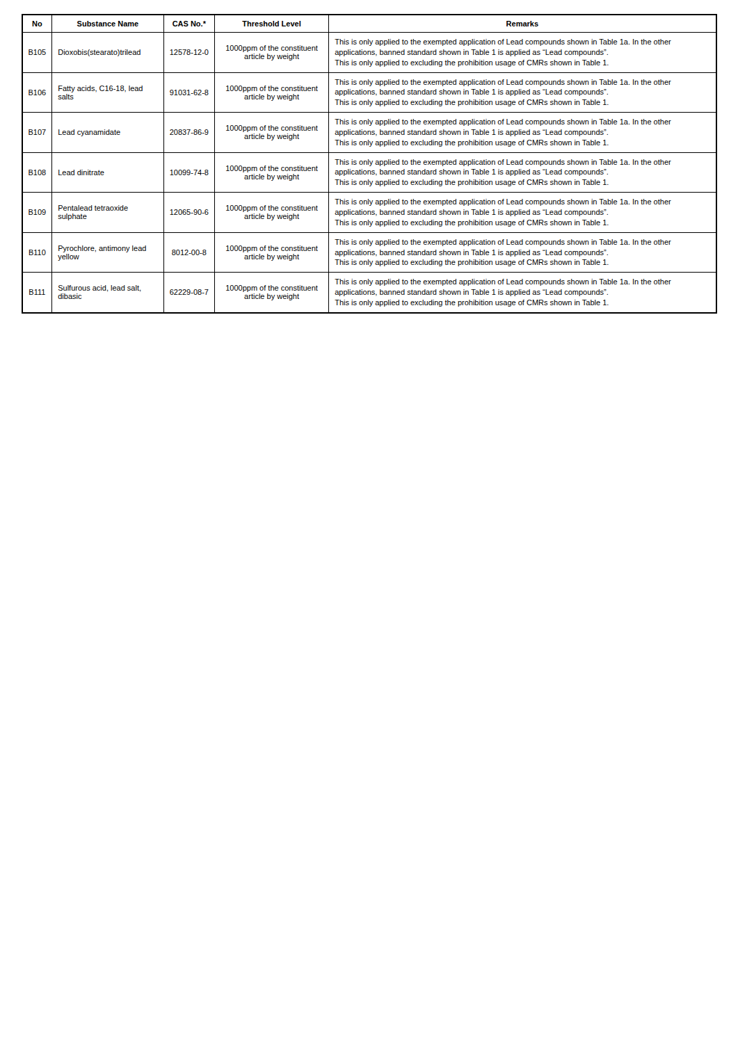| No | Substance Name | CAS No.* | Threshold Level | Remarks |
| --- | --- | --- | --- | --- |
| B105 | Dioxobis(stearato)trilead | 12578-12-0 | 1000ppm of the constituent article by weight | This is only applied to the exempted application of Lead compounds shown in Table 1a. In the other applications, banned standard shown in Table 1 is applied as “Lead compounds”. This is only applied to excluding the prohibition usage of CMRs shown in Table 1. |
| B106 | Fatty acids, C16-18, lead salts | 91031-62-8 | 1000ppm of the constituent article by weight | This is only applied to the exempted application of Lead compounds shown in Table 1a. In the other applications, banned standard shown in Table 1 is applied as “Lead compounds”. This is only applied to excluding the prohibition usage of CMRs shown in Table 1. |
| B107 | Lead cyanamidate | 20837-86-9 | 1000ppm of the constituent article by weight | This is only applied to the exempted application of Lead compounds shown in Table 1a. In the other applications, banned standard shown in Table 1 is applied as “Lead compounds”. This is only applied to excluding the prohibition usage of CMRs shown in Table 1. |
| B108 | Lead dinitrate | 10099-74-8 | 1000ppm of the constituent article by weight | This is only applied to the exempted application of Lead compounds shown in Table 1a. In the other applications, banned standard shown in Table 1 is applied as “Lead compounds”. This is only applied to excluding the prohibition usage of CMRs shown in Table 1. |
| B109 | Pentalead tetraoxide sulphate | 12065-90-6 | 1000ppm of the constituent article by weight | This is only applied to the exempted application of Lead compounds shown in Table 1a. In the other applications, banned standard shown in Table 1 is applied as “Lead compounds”. This is only applied to excluding the prohibition usage of CMRs shown in Table 1. |
| B110 | Pyrochlore, antimony lead yellow | 8012-00-8 | 1000ppm of the constituent article by weight | This is only applied to the exempted application of Lead compounds shown in Table 1a. In the other applications, banned standard shown in Table 1 is applied as “Lead compounds”. This is only applied to excluding the prohibition usage of CMRs shown in Table 1. |
| B111 | Sulfurous acid, lead salt, dibasic | 62229-08-7 | 1000ppm of the constituent article by weight | This is only applied to the exempted application of Lead compounds shown in Table 1a. In the other applications, banned standard shown in Table 1 is applied as “Lead compounds”. This is only applied to excluding the prohibition usage of CMRs shown in Table 1. |